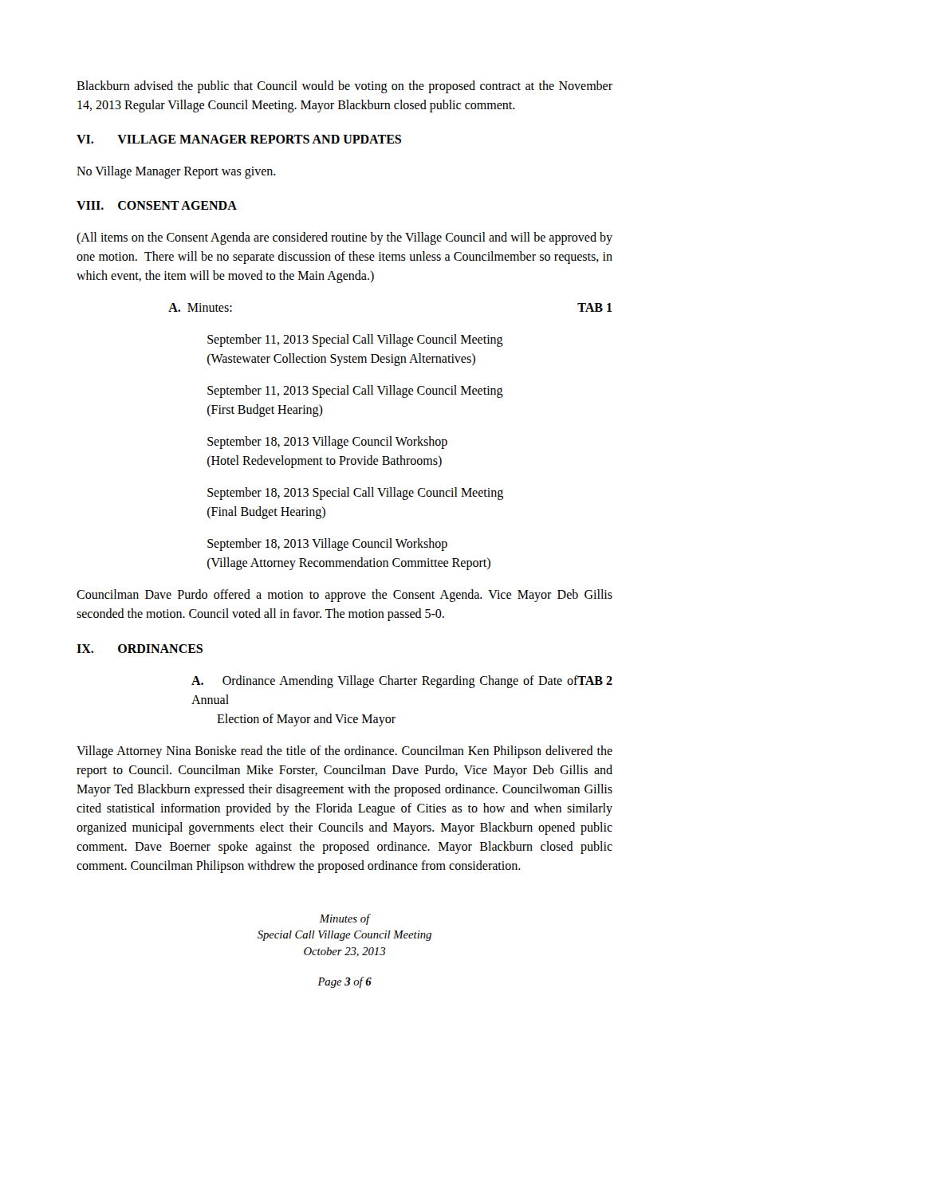Blackburn advised the public that Council would be voting on the proposed contract at the November 14, 2013 Regular Village Council Meeting. Mayor Blackburn closed public comment.
VI. VILLAGE MANAGER REPORTS AND UPDATES
No Village Manager Report was given.
VIII. CONSENT AGENDA
(All items on the Consent Agenda are considered routine by the Village Council and will be approved by one motion. There will be no separate discussion of these items unless a Councilmember so requests, in which event, the item will be moved to the Main Agenda.)
TAB 1
A. Minutes:
September 11, 2013 Special Call Village Council Meeting
(Wastewater Collection System Design Alternatives)
September 11, 2013 Special Call Village Council Meeting
(First Budget Hearing)
September 18, 2013 Village Council Workshop
(Hotel Redevelopment to Provide Bathrooms)
September 18, 2013 Special Call Village Council Meeting
(Final Budget Hearing)
September 18, 2013 Village Council Workshop
(Village Attorney Recommendation Committee Report)
Councilman Dave Purdo offered a motion to approve the Consent Agenda. Vice Mayor Deb Gillis seconded the motion. Council voted all in favor. The motion passed 5-0.
IX. ORDINANCES
TAB 2
A. Ordinance Amending Village Charter Regarding Change of Date of Annual
Election of Mayor and Vice Mayor
Village Attorney Nina Boniske read the title of the ordinance. Councilman Ken Philipson delivered the report to Council. Councilman Mike Forster, Councilman Dave Purdo, Vice Mayor Deb Gillis and Mayor Ted Blackburn expressed their disagreement with the proposed ordinance. Councilwoman Gillis cited statistical information provided by the Florida League of Cities as to how and when similarly organized municipal governments elect their Councils and Mayors. Mayor Blackburn opened public comment. Dave Boerner spoke against the proposed ordinance. Mayor Blackburn closed public comment. Councilman Philipson withdrew the proposed ordinance from consideration.
Minutes of
Special Call Village Council Meeting
October 23, 2013
Page 3 of 6